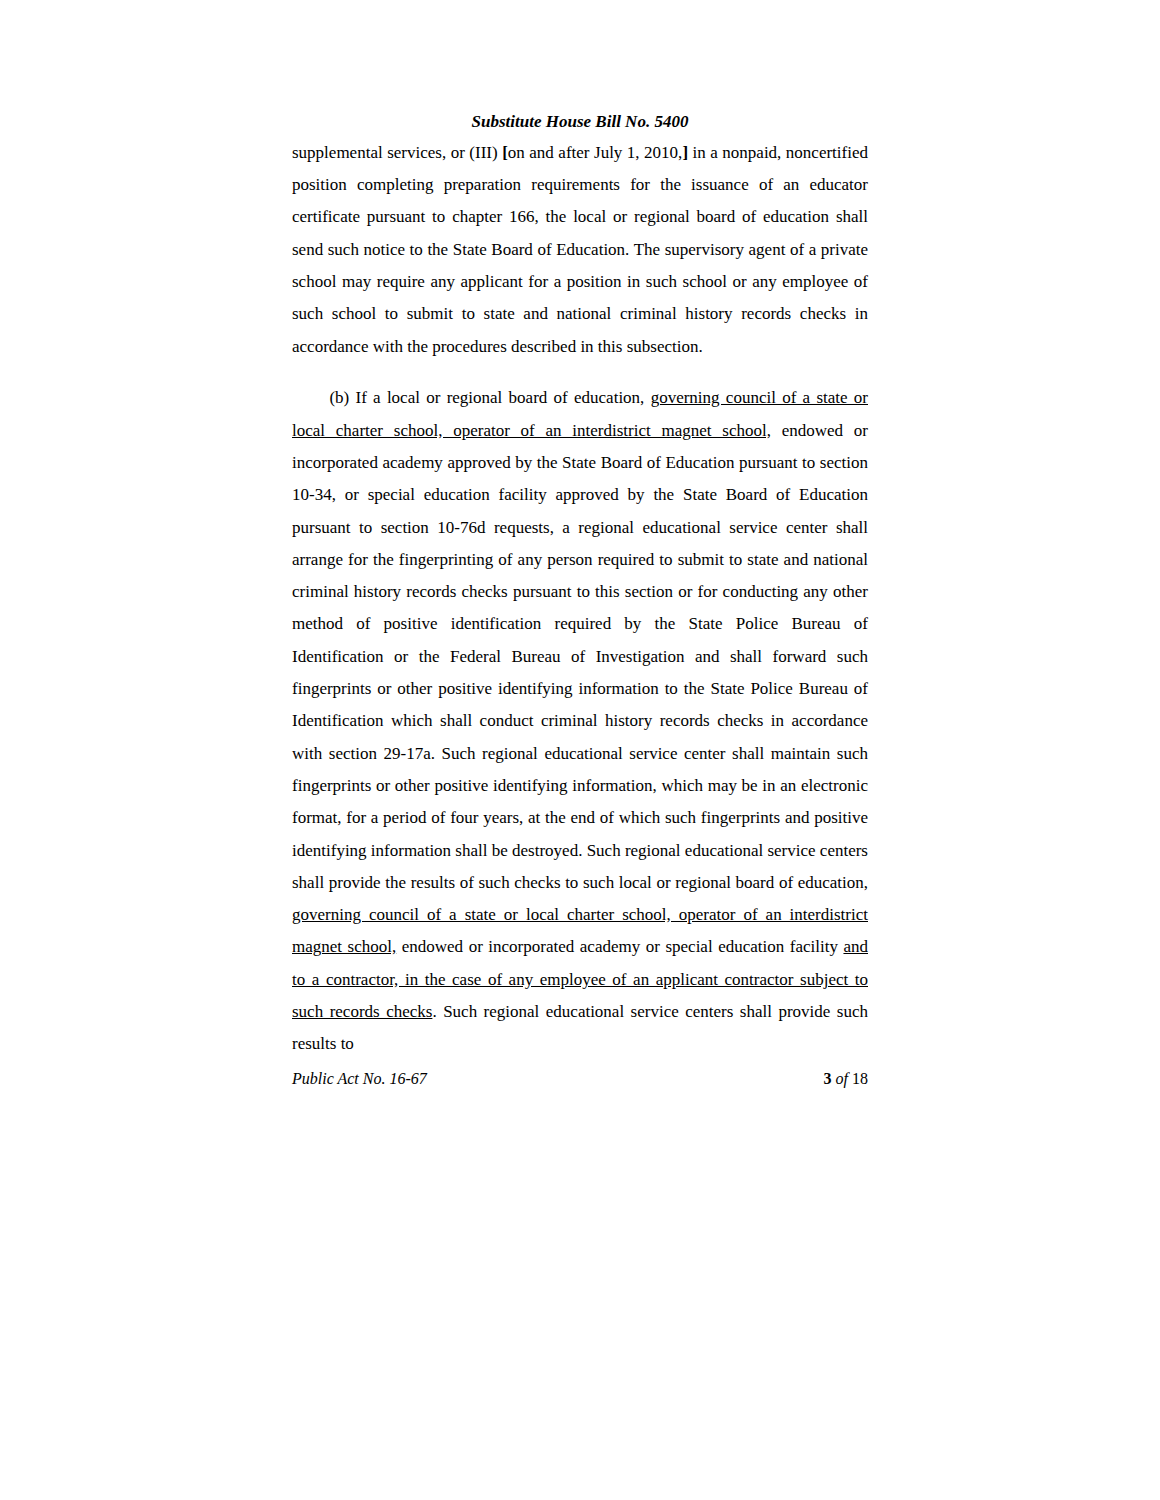Substitute House Bill No. 5400
supplemental services, or (III) [on and after July 1, 2010,] in a nonpaid, noncertified position completing preparation requirements for the issuance of an educator certificate pursuant to chapter 166, the local or regional board of education shall send such notice to the State Board of Education. The supervisory agent of a private school may require any applicant for a position in such school or any employee of such school to submit to state and national criminal history records checks in accordance with the procedures described in this subsection.
(b) If a local or regional board of education, governing council of a state or local charter school, operator of an interdistrict magnet school, endowed or incorporated academy approved by the State Board of Education pursuant to section 10-34, or special education facility approved by the State Board of Education pursuant to section 10-76d requests, a regional educational service center shall arrange for the fingerprinting of any person required to submit to state and national criminal history records checks pursuant to this section or for conducting any other method of positive identification required by the State Police Bureau of Identification or the Federal Bureau of Investigation and shall forward such fingerprints or other positive identifying information to the State Police Bureau of Identification which shall conduct criminal history records checks in accordance with section 29-17a. Such regional educational service center shall maintain such fingerprints or other positive identifying information, which may be in an electronic format, for a period of four years, at the end of which such fingerprints and positive identifying information shall be destroyed. Such regional educational service centers shall provide the results of such checks to such local or regional board of education, governing council of a state or local charter school, operator of an interdistrict magnet school, endowed or incorporated academy or special education facility and to a contractor, in the case of any employee of an applicant contractor subject to such records checks. Such regional educational service centers shall provide such results to
Public Act No. 16-67
3 of 18